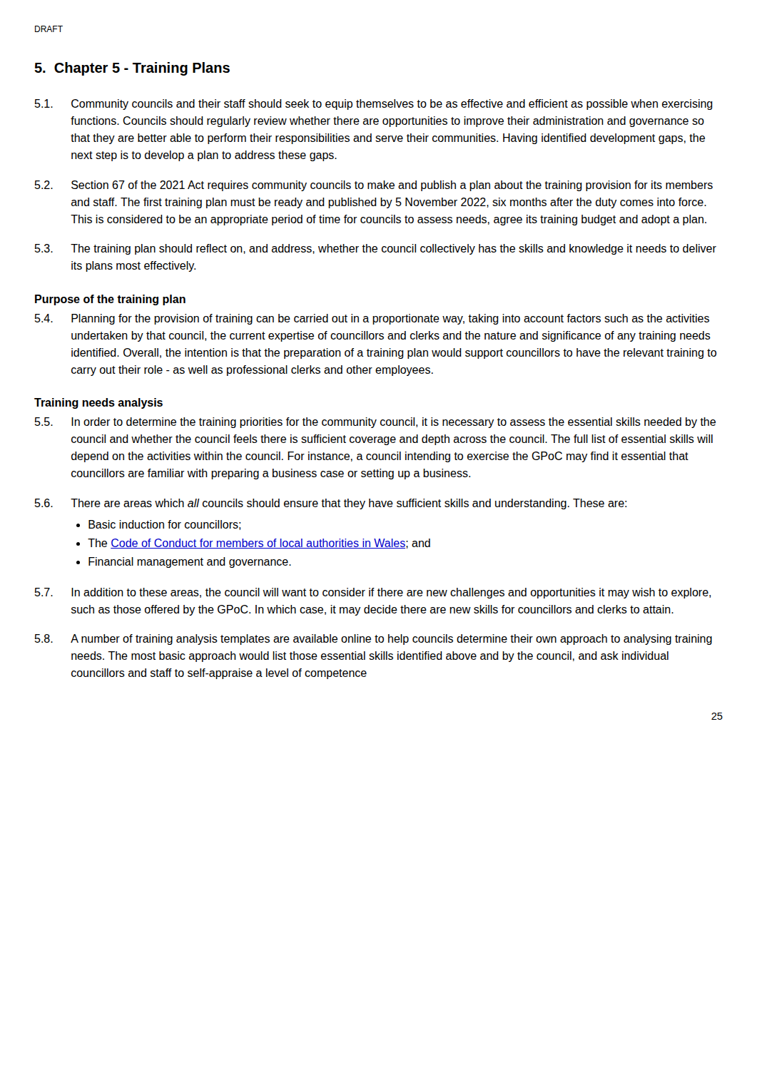DRAFT
5. Chapter 5 - Training Plans
5.1.
Community councils and their staff should seek to equip themselves to be as effective and efficient as possible when exercising functions. Councils should regularly review whether there are opportunities to improve their administration and governance so that they are better able to perform their responsibilities and serve their communities. Having identified development gaps, the next step is to develop a plan to address these gaps.
5.2.
Section 67 of the 2021 Act requires community councils to make and publish a plan about the training provision for its members and staff. The first training plan must be ready and published by 5 November 2022, six months after the duty comes into force. This is considered to be an appropriate period of time for councils to assess needs, agree its training budget and adopt a plan.
5.3.
The training plan should reflect on, and address, whether the council collectively has the skills and knowledge it needs to deliver its plans most effectively.
Purpose of the training plan
5.4.
Planning for the provision of training can be carried out in a proportionate way, taking into account factors such as the activities undertaken by that council, the current expertise of councillors and clerks and the nature and significance of any training needs identified. Overall, the intention is that the preparation of a training plan would support councillors to have the relevant training to carry out their role - as well as professional clerks and other employees.
Training needs analysis
5.5.
In order to determine the training priorities for the community council, it is necessary to assess the essential skills needed by the council and whether the council feels there is sufficient coverage and depth across the council. The full list of essential skills will depend on the activities within the council. For instance, a council intending to exercise the GPoC may find it essential that councillors are familiar with preparing a business case or setting up a business.
5.6.
There are areas which all councils should ensure that they have sufficient skills and understanding. These are:
Basic induction for councillors;
The Code of Conduct for members of local authorities in Wales; and
Financial management and governance.
5.7.
In addition to these areas, the council will want to consider if there are new challenges and opportunities it may wish to explore, such as those offered by the GPoC. In which case, it may decide there are new skills for councillors and clerks to attain.
5.8.
A number of training analysis templates are available online to help councils determine their own approach to analysing training needs. The most basic approach would list those essential skills identified above and by the council, and ask individual councillors and staff to self-appraise a level of competence
25